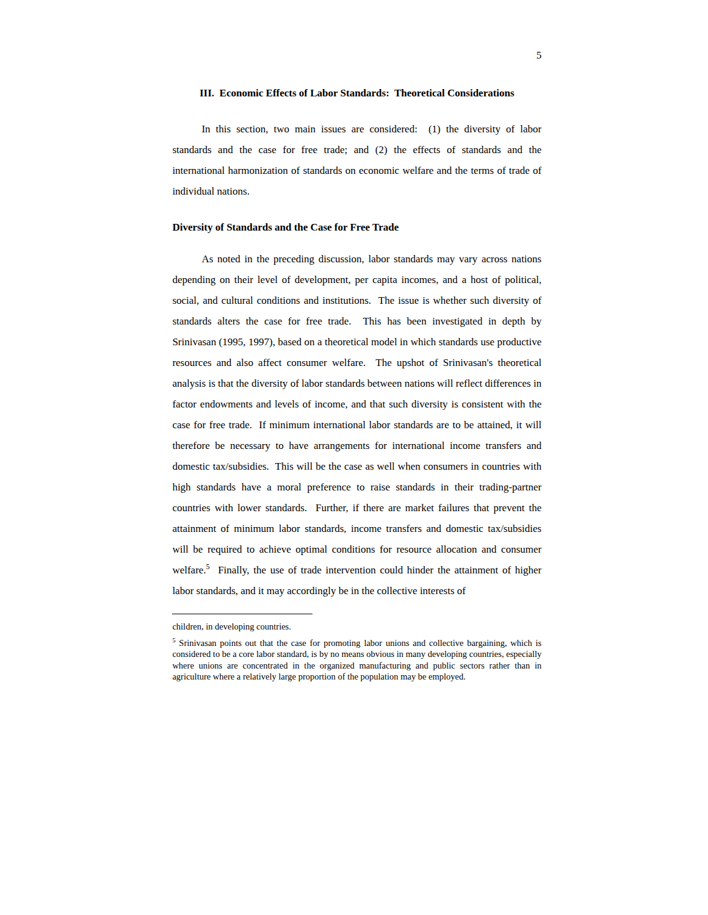5
III. Economic Effects of Labor Standards: Theoretical Considerations
In this section, two main issues are considered: (1) the diversity of labor standards and the case for free trade; and (2) the effects of standards and the international harmonization of standards on economic welfare and the terms of trade of individual nations.
Diversity of Standards and the Case for Free Trade
As noted in the preceding discussion, labor standards may vary across nations depending on their level of development, per capita incomes, and a host of political, social, and cultural conditions and institutions. The issue is whether such diversity of standards alters the case for free trade. This has been investigated in depth by Srinivasan (1995, 1997), based on a theoretical model in which standards use productive resources and also affect consumer welfare. The upshot of Srinivasan's theoretical analysis is that the diversity of labor standards between nations will reflect differences in factor endowments and levels of income, and that such diversity is consistent with the case for free trade. If minimum international labor standards are to be attained, it will therefore be necessary to have arrangements for international income transfers and domestic tax/subsidies. This will be the case as well when consumers in countries with high standards have a moral preference to raise standards in their trading-partner countries with lower standards. Further, if there are market failures that prevent the attainment of minimum labor standards, income transfers and domestic tax/subsidies will be required to achieve optimal conditions for resource allocation and consumer welfare.5 Finally, the use of trade intervention could hinder the attainment of higher labor standards, and it may accordingly be in the collective interests of
children, in developing countries.
5 Srinivasan points out that the case for promoting labor unions and collective bargaining, which is considered to be a core labor standard, is by no means obvious in many developing countries, especially where unions are concentrated in the organized manufacturing and public sectors rather than in agriculture where a relatively large proportion of the population may be employed.